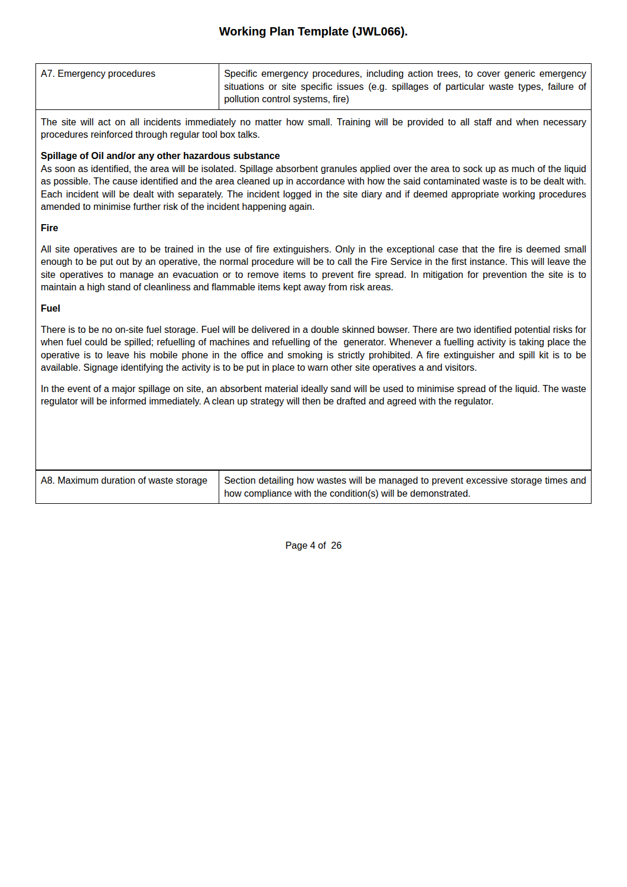Working Plan Template (JWL066).
| A7. Emergency procedures | Specific emergency procedures, including action trees, to cover generic emergency situations or site specific issues (e.g. spillages of particular waste types, failure of pollution control systems, fire) |
The site will act on all incidents immediately no matter how small. Training will be provided to all staff and when necessary procedures reinforced through regular tool box talks.
Spillage of Oil and/or any other hazardous substance
As soon as identified, the area will be isolated. Spillage absorbent granules applied over the area to sock up as much of the liquid as possible. The cause identified and the area cleaned up in accordance with how the said contaminated waste is to be dealt with. Each incident will be dealt with separately. The incident logged in the site diary and if deemed appropriate working procedures amended to minimise further risk of the incident happening again.
Fire
All site operatives are to be trained in the use of fire extinguishers. Only in the exceptional case that the fire is deemed small enough to be put out by an operative, the normal procedure will be to call the Fire Service in the first instance. This will leave the site operatives to manage an evacuation or to remove items to prevent fire spread. In mitigation for prevention the site is to maintain a high stand of cleanliness and flammable items kept away from risk areas.
Fuel
There is to be no on-site fuel storage. Fuel will be delivered in a double skinned bowser. There are two identified potential risks for when fuel could be spilled; refuelling of machines and refuelling of the generator. Whenever a fuelling activity is taking place the operative is to leave his mobile phone in the office and smoking is strictly prohibited. A fire extinguisher and spill kit is to be available. Signage identifying the activity is to be put in place to warn other site operatives a and visitors.
In the event of a major spillage on site, an absorbent material ideally sand will be used to minimise spread of the liquid. The waste regulator will be informed immediately. A clean up strategy will then be drafted and agreed with the regulator.
| A8. Maximum duration of waste storage | Section detailing how wastes will be managed to prevent excessive storage times and how compliance with the condition(s) will be demonstrated. |
Page 4 of 26